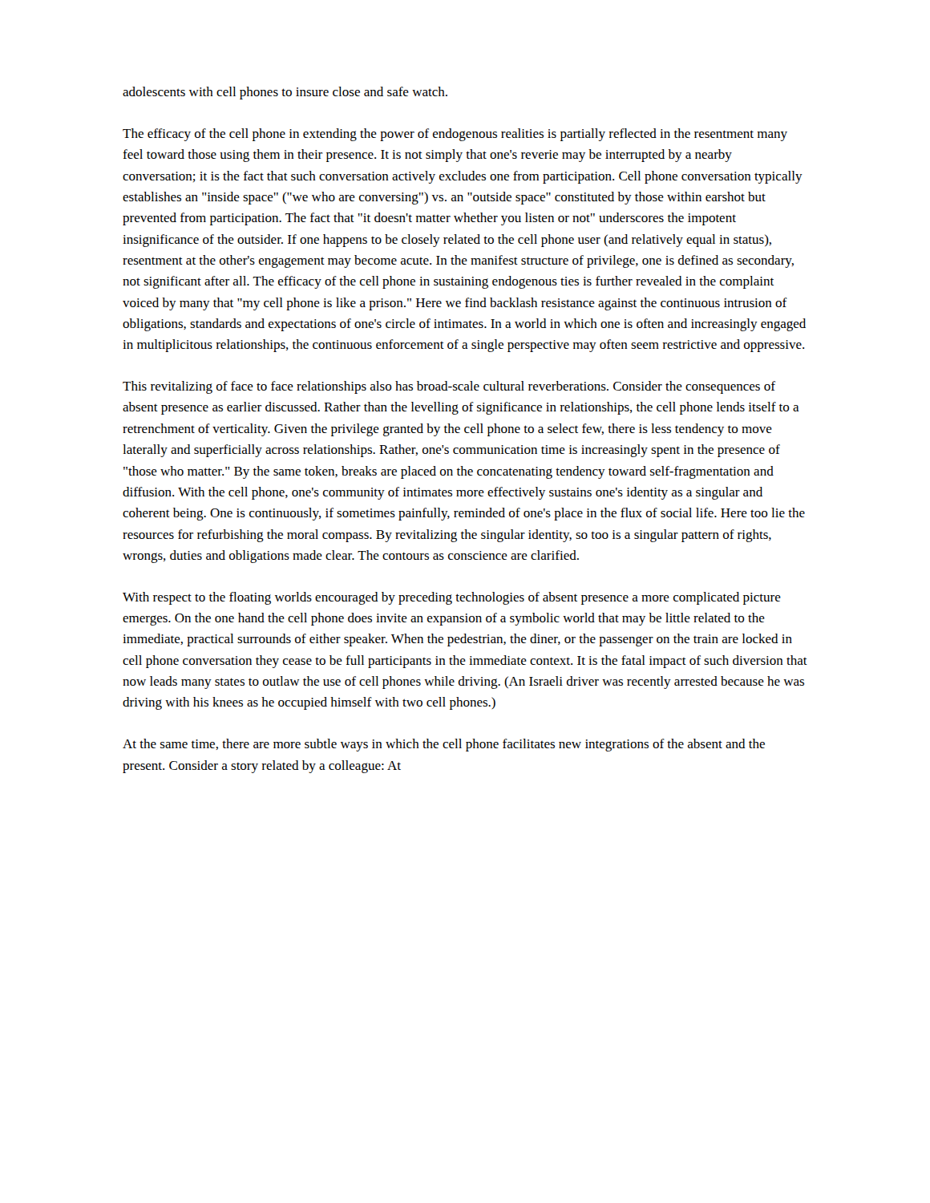adolescents with cell phones to insure close and safe watch.
The efficacy of the cell phone in extending the power of endogenous realities is partially reflected in the resentment many feel toward those using them in their presence. It is not simply that one's reverie may be interrupted by a nearby conversation; it is the fact that such conversation actively excludes one from participation. Cell phone conversation typically establishes an "inside space" ("we who are conversing") vs. an "outside space" constituted by those within earshot but prevented from participation. The fact that "it doesn't matter whether you listen or not" underscores the impotent insignificance of the outsider. If one happens to be closely related to the cell phone user (and relatively equal in status), resentment at the other's engagement may become acute. In the manifest structure of privilege, one is defined as secondary, not significant after all. The efficacy of the cell phone in sustaining endogenous ties is further revealed in the complaint voiced by many that "my cell phone is like a prison." Here we find backlash resistance against the continuous intrusion of obligations, standards and expectations of one's circle of intimates. In a world in which one is often and increasingly engaged in multiplicitous relationships, the continuous enforcement of a single perspective may often seem restrictive and oppressive.
This revitalizing of face to face relationships also has broad-scale cultural reverberations. Consider the consequences of absent presence as earlier discussed. Rather than the levelling of significance in relationships, the cell phone lends itself to a retrenchment of verticality. Given the privilege granted by the cell phone to a select few, there is less tendency to move laterally and superficially across relationships. Rather, one's communication time is increasingly spent in the presence of "those who matter." By the same token, breaks are placed on the concatenating tendency toward self-fragmentation and diffusion. With the cell phone, one's community of intimates more effectively sustains one's identity as a singular and coherent being. One is continuously, if sometimes painfully, reminded of one's place in the flux of social life. Here too lie the resources for refurbishing the moral compass. By revitalizing the singular identity, so too is a singular pattern of rights, wrongs, duties and obligations made clear. The contours as conscience are clarified.
With respect to the floating worlds encouraged by preceding technologies of absent presence a more complicated picture emerges. On the one hand the cell phone does invite an expansion of a symbolic world that may be little related to the immediate, practical surrounds of either speaker. When the pedestrian, the diner, or the passenger on the train are locked in cell phone conversation they cease to be full participants in the immediate context. It is the fatal impact of such diversion that now leads many states to outlaw the use of cell phones while driving. (An Israeli driver was recently arrested because he was driving with his knees as he occupied himself with two cell phones.)
At the same time, there are more subtle ways in which the cell phone facilitates new integrations of the absent and the present. Consider a story related by a colleague: At